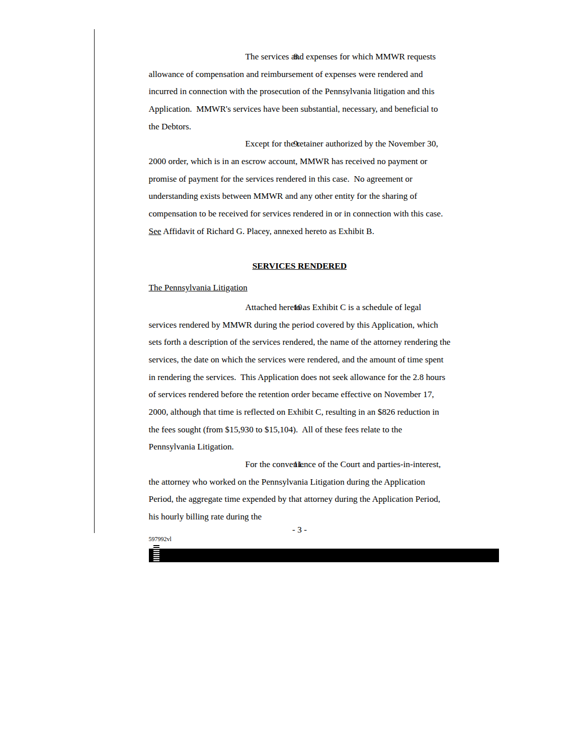8. The services and expenses for which MMWR requests allowance of compensation and reimbursement of expenses were rendered and incurred in connection with the prosecution of the Pennsylvania litigation and this Application. MMWR's services have been substantial, necessary, and beneficial to the Debtors.
9. Except for the retainer authorized by the November 30, 2000 order, which is in an escrow account, MMWR has received no payment or promise of payment for the services rendered in this case. No agreement or understanding exists between MMWR and any other entity for the sharing of compensation to be received for services rendered in or in connection with this case. See Affidavit of Richard G. Placey, annexed hereto as Exhibit B.
SERVICES RENDERED
The Pennsylvania Litigation
10. Attached hereto as Exhibit C is a schedule of legal services rendered by MMWR during the period covered by this Application, which sets forth a description of the services rendered, the name of the attorney rendering the services, the date on which the services were rendered, and the amount of time spent in rendering the services. This Application does not seek allowance for the 2.8 hours of services rendered before the retention order became effective on November 17, 2000, although that time is reflected on Exhibit C, resulting in an $826 reduction in the fees sought (from $15,930 to $15,104). All of these fees relate to the Pennsylvania Litigation.
11. For the convenience of the Court and parties-in-interest, the attorney who worked on the Pennsylvania Litigation during the Application Period, the aggregate time expended by that attorney during the Application Period, his hourly billing rate during the
- 3 -
597992vl